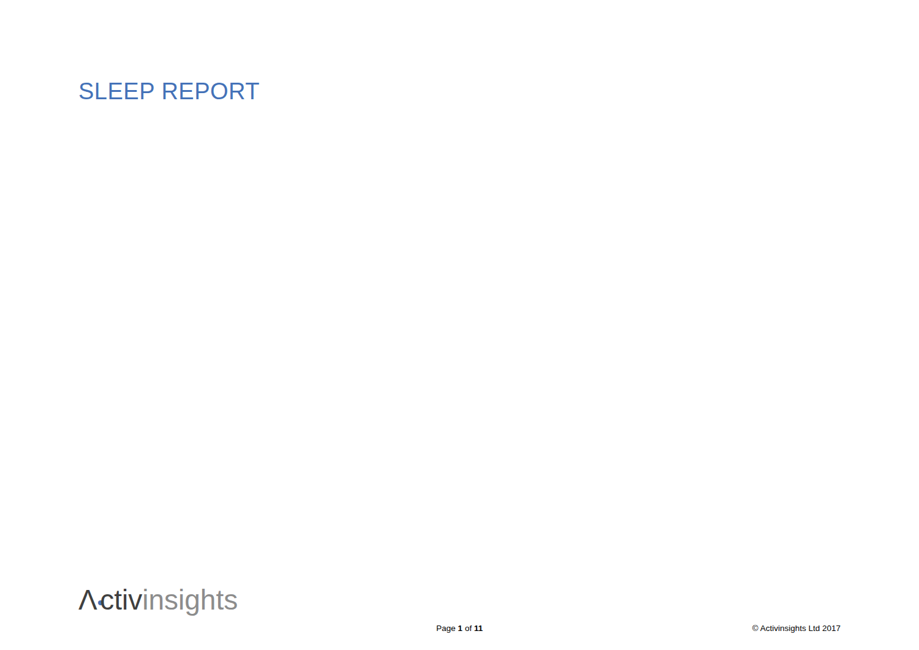SLEEP REPORT
Λ•ctiv insights
Page 1 of 11 © Activinsights Ltd 2017